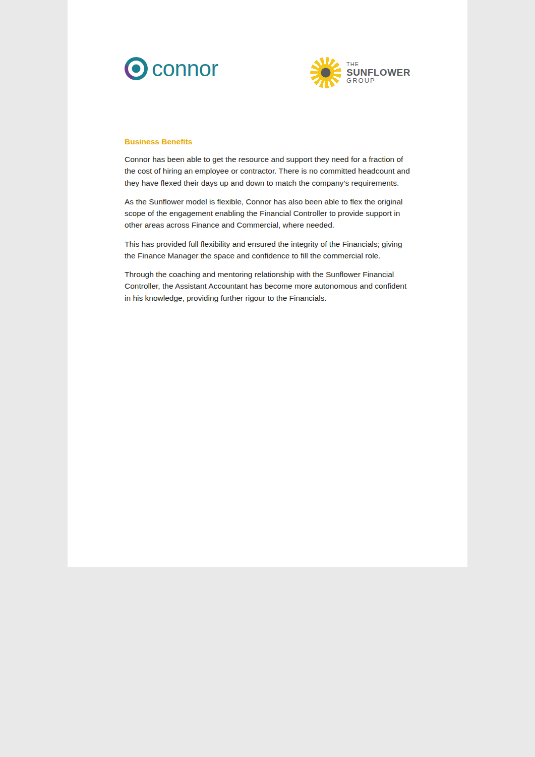connor
The
Sunflower
Group
Business Benefits
Connor has been able to get the resource and support they need for a fraction of the cost of hiring an employee or contractor. There is no committed headcount and they have flexed their days up and down to match the company’s requirements.
As the Sunflower model is flexible, Connor has also been able to flex the original scope of the engagement enabling the Financial Controller to provide support in other areas across Finance and Commercial, where needed.
This has provided full flexibility and ensured the integrity of the Financials; giving the Finance Manager the space and confidence to fill the commercial role.
Through the coaching and mentoring relationship with the Sunflower Financial Controller, the Assistant Accountant has become more autonomous and confident in his knowledge, providing further rigour to the Financials.